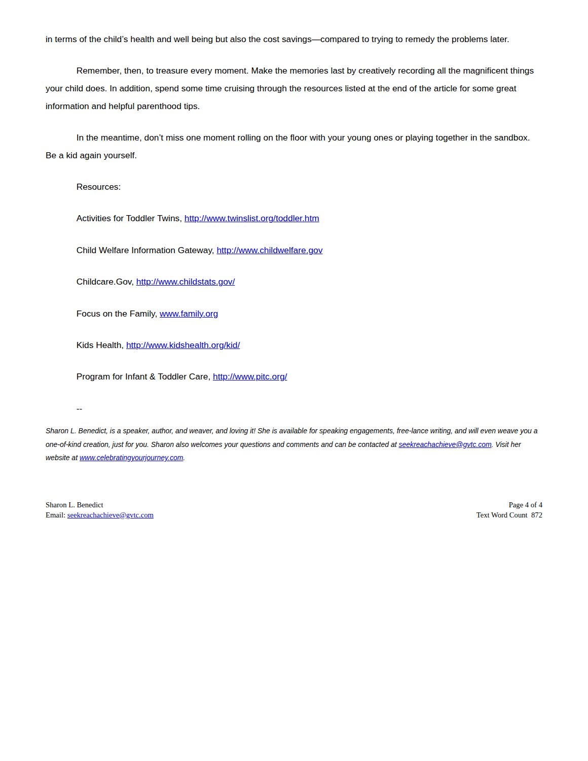in terms of the child’s health and well being but also the cost savings—compared to trying to remedy the problems later.
Remember, then, to treasure every moment. Make the memories last by creatively recording all the magnificent things your child does. In addition, spend some time cruising through the resources listed at the end of the article for some great information and helpful parenthood tips.
In the meantime, don’t miss one moment rolling on the floor with your young ones or playing together in the sandbox. Be a kid again yourself.
Resources:
Activities for Toddler Twins, http://www.twinslist.org/toddler.htm
Child Welfare Information Gateway, http://www.childwelfare.gov
Childcare.Gov, http://www.childstats.gov/
Focus on the Family, www.family.org
Kids Health, http://www.kidshealth.org/kid/
Program for Infant & Toddler Care, http://www.pitc.org/
--
Sharon L. Benedict, is a speaker, author, and weaver, and loving it! She is available for speaking engagements, free-lance writing, and will even weave you a one-of-kind creation, just for you. Sharon also welcomes your questions and comments and can be contacted at seekreachachieve@gvtc.com. Visit her website at www.celebratingyourjourney.com.
Sharon L. Benedict
Email: seekreachachieve@gvtc.com
Page 4 of 4
Text Word Count 872